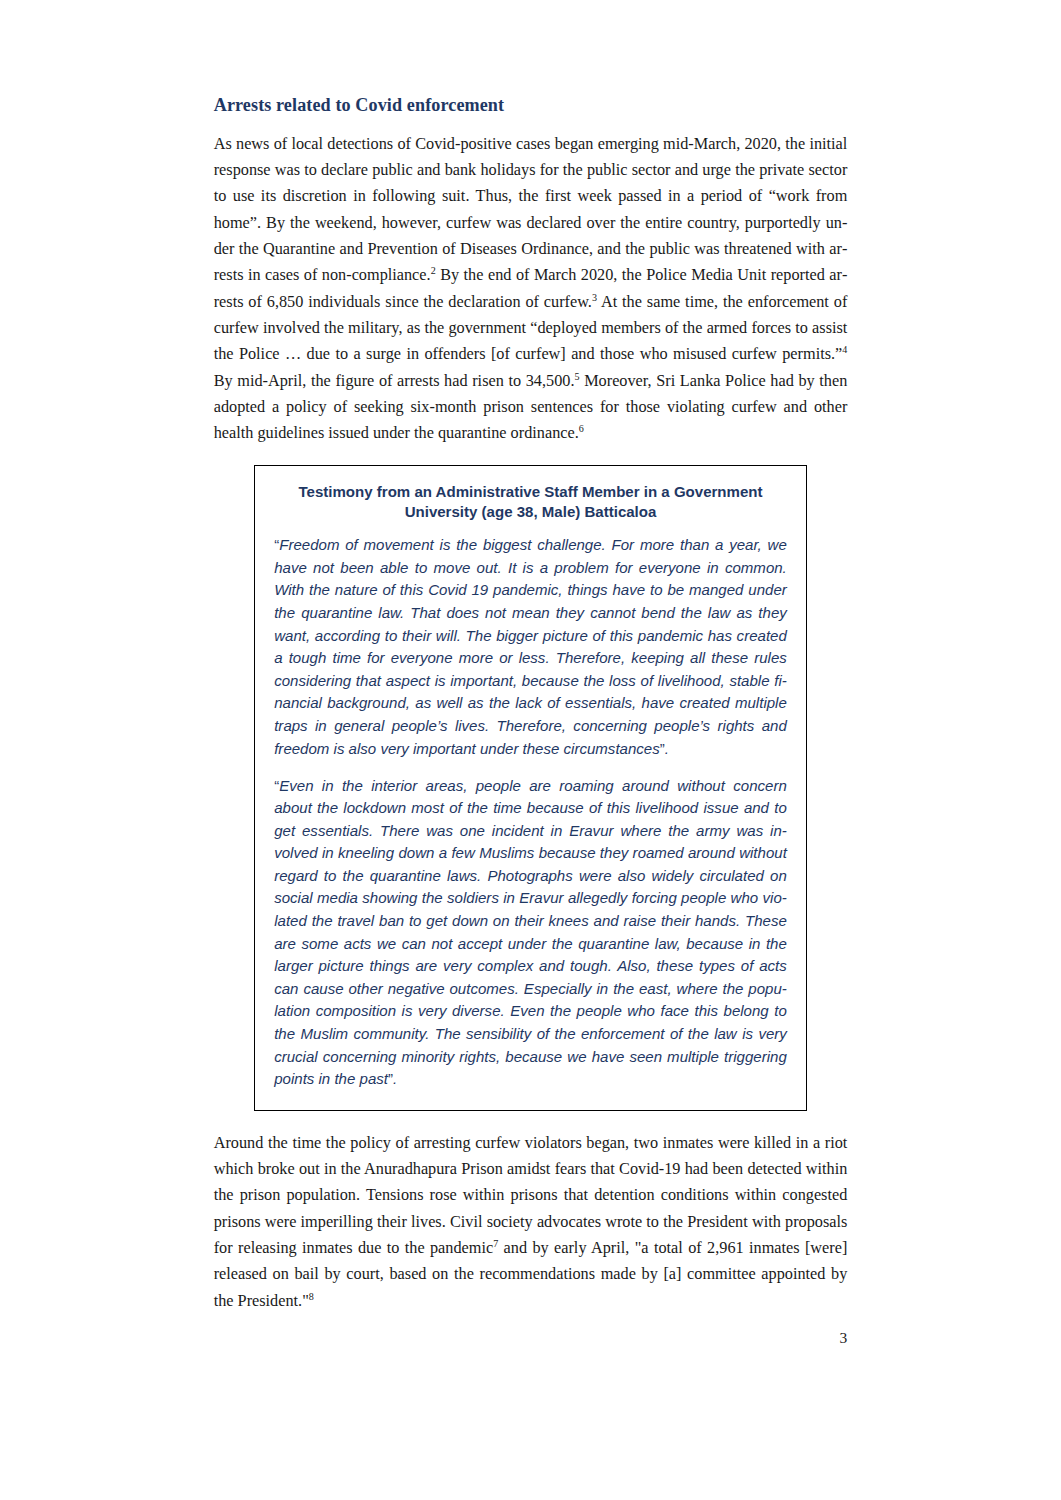Arrests related to Covid enforcement
As news of local detections of Covid-positive cases began emerging mid-March, 2020, the initial response was to declare public and bank holidays for the public sector and urge the private sector to use its discretion in following suit. Thus, the first week passed in a period of “work from home”. By the weekend, however, curfew was declared over the entire country, purportedly under the Quarantine and Prevention of Diseases Ordinance, and the public was threatened with arrests in cases of non-compliance.2 By the end of March 2020, the Police Media Unit reported arrests of 6,850 individuals since the declaration of curfew.3 At the same time, the enforcement of curfew involved the military, as the government “deployed members of the armed forces to assist the Police … due to a surge in offenders [of curfew] and those who misused curfew permits.”4 By mid-April, the figure of arrests had risen to 34,500.5 Moreover, Sri Lanka Police had by then adopted a policy of seeking six-month prison sentences for those violating curfew and other health guidelines issued under the quarantine ordinance.6
Testimony from an Administrative Staff Member in a Government University (age 38, Male) Batticaloa
“Freedom of movement is the biggest challenge. For more than a year, we have not been able to move out. It is a problem for everyone in common. With the nature of this Covid 19 pandemic, things have to be manged under the quarantine law. That does not mean they cannot bend the law as they want, according to their will. The bigger picture of this pandemic has created a tough time for everyone more or less. Therefore, keeping all these rules considering that aspect is important, because the loss of livelihood, stable financial background, as well as the lack of essentials, have created multiple traps in general people’s lives. Therefore, concerning people’s rights and freedom is also very important under these circumstances”.
“Even in the interior areas, people are roaming around without concern about the lockdown most of the time because of this livelihood issue and to get essentials. There was one incident in Eravur where the army was involved in kneeling down a few Muslims because they roamed around without regard to the quarantine laws. Photographs were also widely circulated on social media showing the soldiers in Eravur allegedly forcing people who violated the travel ban to get down on their knees and raise their hands. These are some acts we can not accept under the quarantine law, because in the larger picture things are very complex and tough. Also, these types of acts can cause other negative outcomes. Especially in the east, where the population composition is very diverse. Even the people who face this belong to the Muslim community. The sensibility of the enforcement of the law is very crucial concerning minority rights, because we have seen multiple triggering points in the past”.
Around the time the policy of arresting curfew violators began, two inmates were killed in a riot which broke out in the Anuradhapura Prison amidst fears that Covid-19 had been detected within the prison population. Tensions rose within prisons that detention conditions within congested prisons were imperilling their lives. Civil society advocates wrote to the President with proposals for releasing inmates due to the pandemic7 and by early April, "a total of 2,961 inmates [were] released on bail by court, based on the recommendations made by [a] committee appointed by the President."8
3